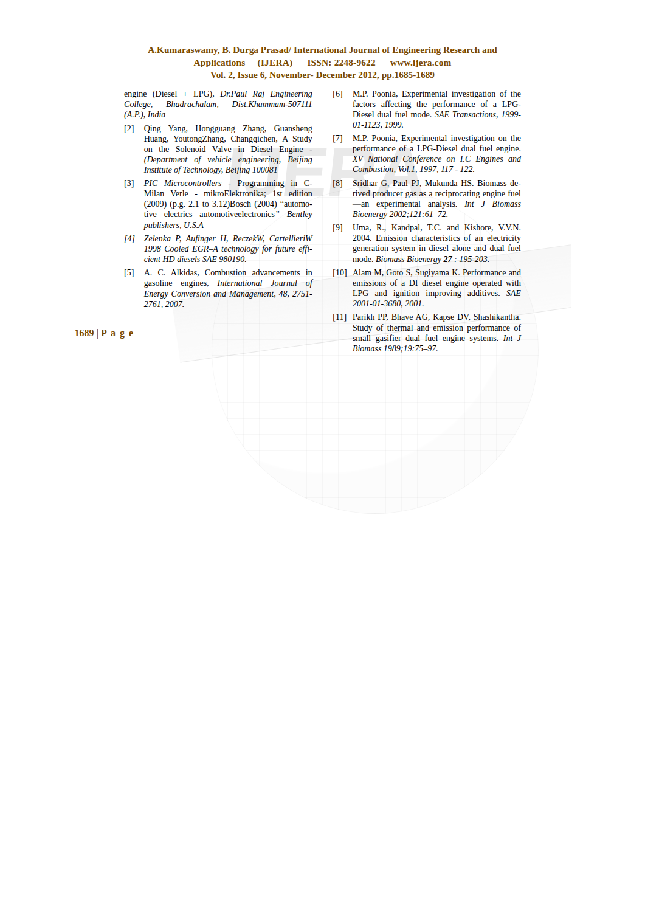IJERA
A.Kumaraswamy, B. Durga Prasad/ International Journal of Engineering Research and
Applications (IJERA) ISSN: 2248-9622 www.ijera.com
Vol. 2, Issue 6, November- December 2012, pp.1685-1689
engine (Diesel + LPG), Dr.Paul Raj Engineering College, Bhadrachalam, Dist.Khammam-507111 (A.P.), India
[2] Qing Yang, Hongguang Zhang, Guansheng Huang, YoutongZhang, Changqichen, A Study on the Solenoid Valve in Diesel Engine - (Department of vehicle engineering, Beijing Institute of Technology, Beijing 100081
[3] PIC Microcontrollers - Programming in C- Milan Verle - mikroElektronika; 1st edition (2009) (p.g. 2.1 to 3.12)Bosch (2004) “automotive electrics automotiveelectronics” Bentley publishers, U.S.A
[4] Zelenka P, Aufinger H, ReczekW, CartellieriW 1998 Cooled EGR–A technology for future efficient HD diesels SAE 980190.
[5] A. C. Alkidas, Combustion advancements in gasoline engines, International Journal of Energy Conversion and Management, 48, 2751- 2761, 2007.
[6] M.P. Poonia, Experimental investigation of the factors affecting the performance of a LPG-Diesel dual fuel mode. SAE Transactions, 1999-01-1123, 1999.
[7] M.P. Poonia, Experimental investigation on the performance of a LPG-Diesel dual fuel engine. XV National Conference on I.C Engines and Combustion, Vol.1, 1997, 117 - 122.
[8] Sridhar G, Paul PJ, Mukunda HS. Biomass derived producer gas as a reciprocating engine fuel—an experimental analysis. Int J Biomass Bioenergy 2002;121:61–72.
[9] Uma, R., Kandpal, T.C. and Kishore, V.V.N. 2004. Emission characteristics of an electricity generation system in diesel alone and dual fuel mode. Biomass Bioenergy 27 : 195-203.
[10] Alam M, Goto S, Sugiyama K. Performance and emissions of a DI diesel engine operated with LPG and ignition improving additives. SAE 2001-01-3680, 2001.
[11] Parikh PP, Bhave AG, Kapse DV, Shashikantha. Study of thermal and emission performance of small gasifier dual fuel engine systems. Int J Biomass 1989;19:75–97.
1689 | P a g e